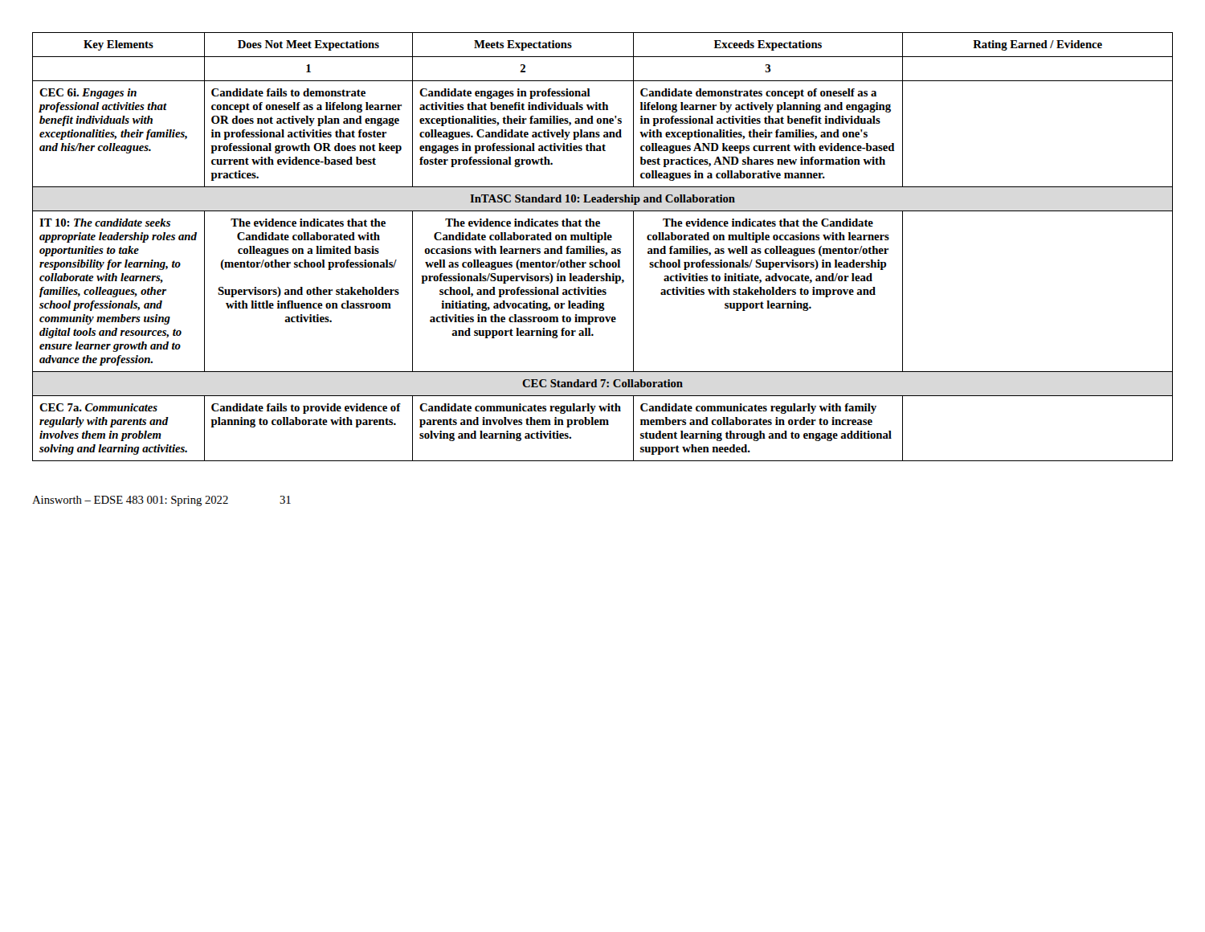| Key Elements | Does Not Meet Expectations | Meets Expectations | Exceeds Expectations | Rating Earned / Evidence |
| --- | --- | --- | --- | --- |
| | 1 | 2 | 3 | |
| CEC 6i. Engages in professional activities that benefit individuals with exceptionalities, their families, and his/her colleagues. | Candidate fails to demonstrate concept of oneself as a lifelong learner OR does not actively plan and engage in professional activities that foster professional growth OR does not keep current with evidence-based best practices. | Candidate engages in professional activities that benefit individuals with exceptionalities, their families, and one's colleagues. Candidate actively plans and engages in professional activities that foster professional growth. | Candidate demonstrates concept of oneself as a lifelong learner by actively planning and engaging in professional activities that benefit individuals with exceptionalities, their families, and one's colleagues AND keeps current with evidence-based best practices, AND shares new information with colleagues in a collaborative manner. | |
| InTASC Standard 10: Leadership and Collaboration |
| IT 10: The candidate seeks appropriate leadership roles and opportunities to take responsibility for learning, to collaborate with learners, families, colleagues, other school professionals, and community members using digital tools and resources, to ensure learner growth and to advance the profession. | The evidence indicates that the Candidate collaborated with colleagues on a limited basis (mentor/other school professionals/ Supervisors) and other stakeholders with little influence on classroom activities. | The evidence indicates that the Candidate collaborated on multiple occasions with learners and families, as well as colleagues (mentor/other school professionals/Supervisors) in leadership, school, and professional activities initiating, advocating, or leading activities in the classroom to improve and support learning for all. | The evidence indicates that the Candidate collaborated on multiple occasions with learners and families, as well as colleagues (mentor/other school professionals/ Supervisors) in leadership activities to initiate, advocate, and/or lead activities with stakeholders to improve and support learning. | |
| CEC Standard 7: Collaboration |
| CEC 7a. Communicates regularly with parents and involves them in problem solving and learning activities. | Candidate fails to provide evidence of planning to collaborate with parents. | Candidate communicates regularly with parents and involves them in problem solving and learning activities. | Candidate communicates regularly with family members and collaborates in order to increase student learning through and to engage additional support when needed. | |
Ainsworth – EDSE 483 001: Spring 2022 31